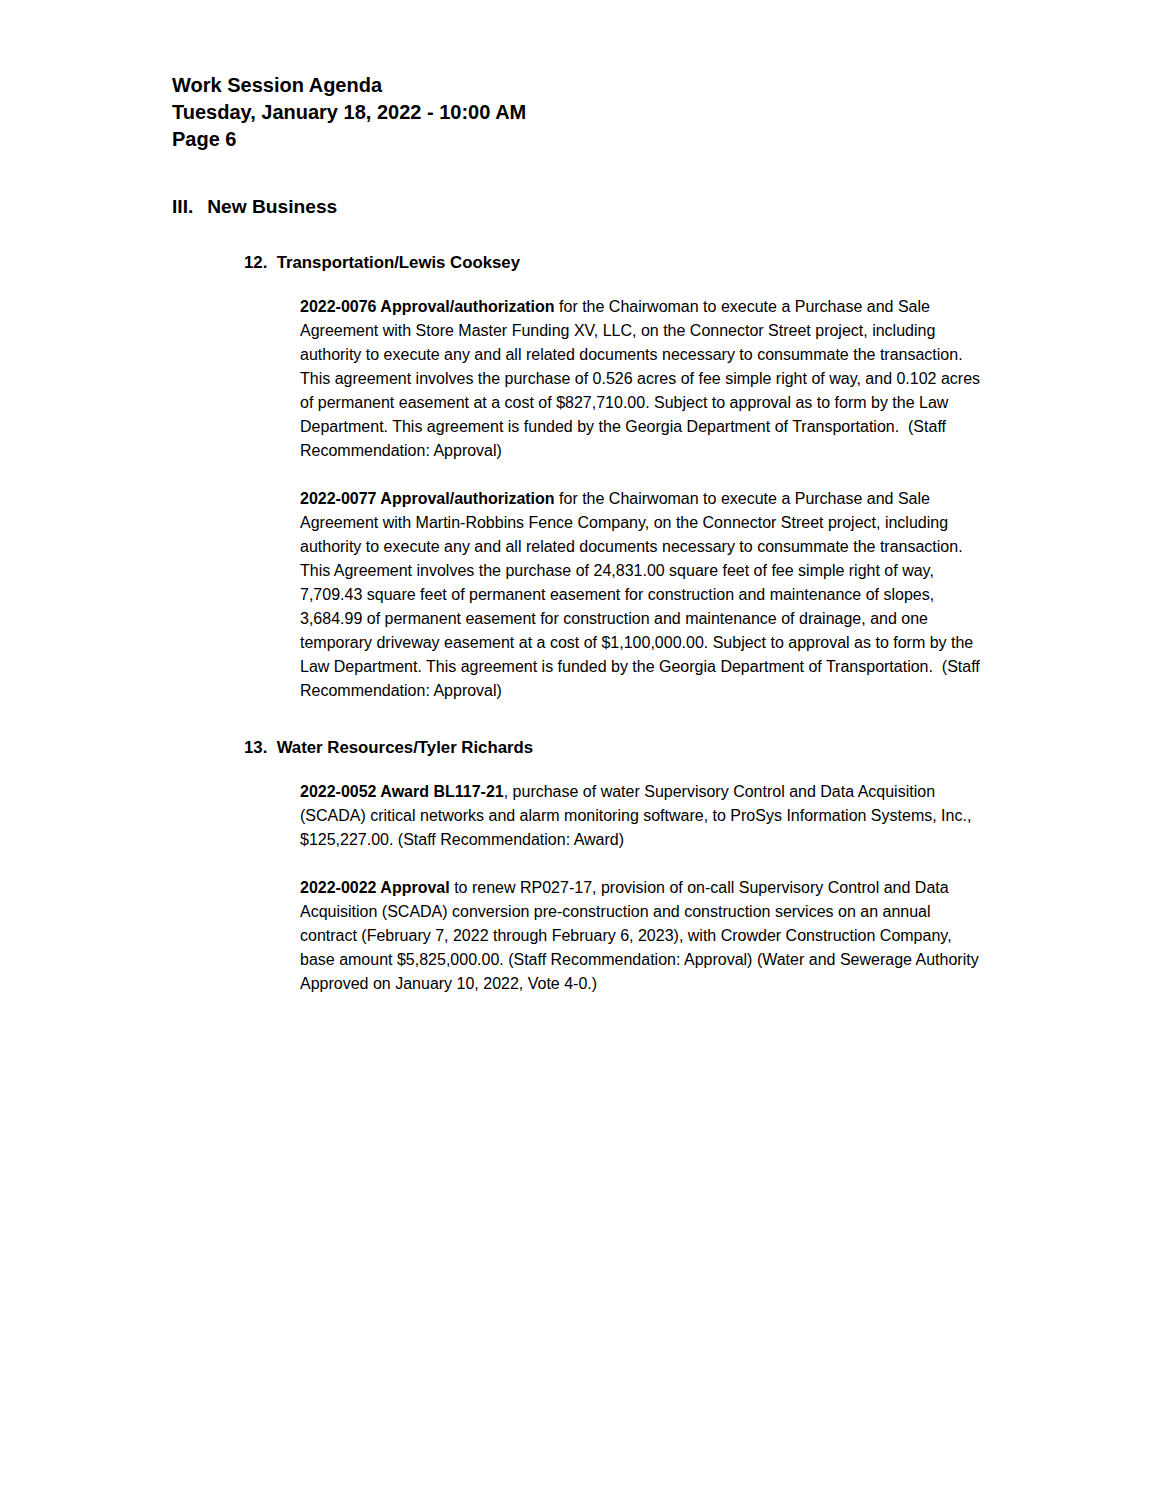Work Session Agenda
Tuesday, January 18, 2022 - 10:00 AM
Page 6
III. New Business
12. Transportation/Lewis Cooksey
2022-0076 Approval/authorization for the Chairwoman to execute a Purchase and Sale Agreement with Store Master Funding XV, LLC, on the Connector Street project, including authority to execute any and all related documents necessary to consummate the transaction. This agreement involves the purchase of 0.526 acres of fee simple right of way, and 0.102 acres of permanent easement at a cost of $827,710.00. Subject to approval as to form by the Law Department. This agreement is funded by the Georgia Department of Transportation. (Staff Recommendation: Approval)
2022-0077 Approval/authorization for the Chairwoman to execute a Purchase and Sale Agreement with Martin-Robbins Fence Company, on the Connector Street project, including authority to execute any and all related documents necessary to consummate the transaction. This Agreement involves the purchase of 24,831.00 square feet of fee simple right of way, 7,709.43 square feet of permanent easement for construction and maintenance of slopes, 3,684.99 of permanent easement for construction and maintenance of drainage, and one temporary driveway easement at a cost of $1,100,000.00. Subject to approval as to form by the Law Department. This agreement is funded by the Georgia Department of Transportation. (Staff Recommendation: Approval)
13. Water Resources/Tyler Richards
2022-0052 Award BL117-21, purchase of water Supervisory Control and Data Acquisition (SCADA) critical networks and alarm monitoring software, to ProSys Information Systems, Inc., $125,227.00. (Staff Recommendation: Award)
2022-0022 Approval to renew RP027-17, provision of on-call Supervisory Control and Data Acquisition (SCADA) conversion pre-construction and construction services on an annual contract (February 7, 2022 through February 6, 2023), with Crowder Construction Company, base amount $5,825,000.00. (Staff Recommendation: Approval) (Water and Sewerage Authority Approved on January 10, 2022, Vote 4-0.)